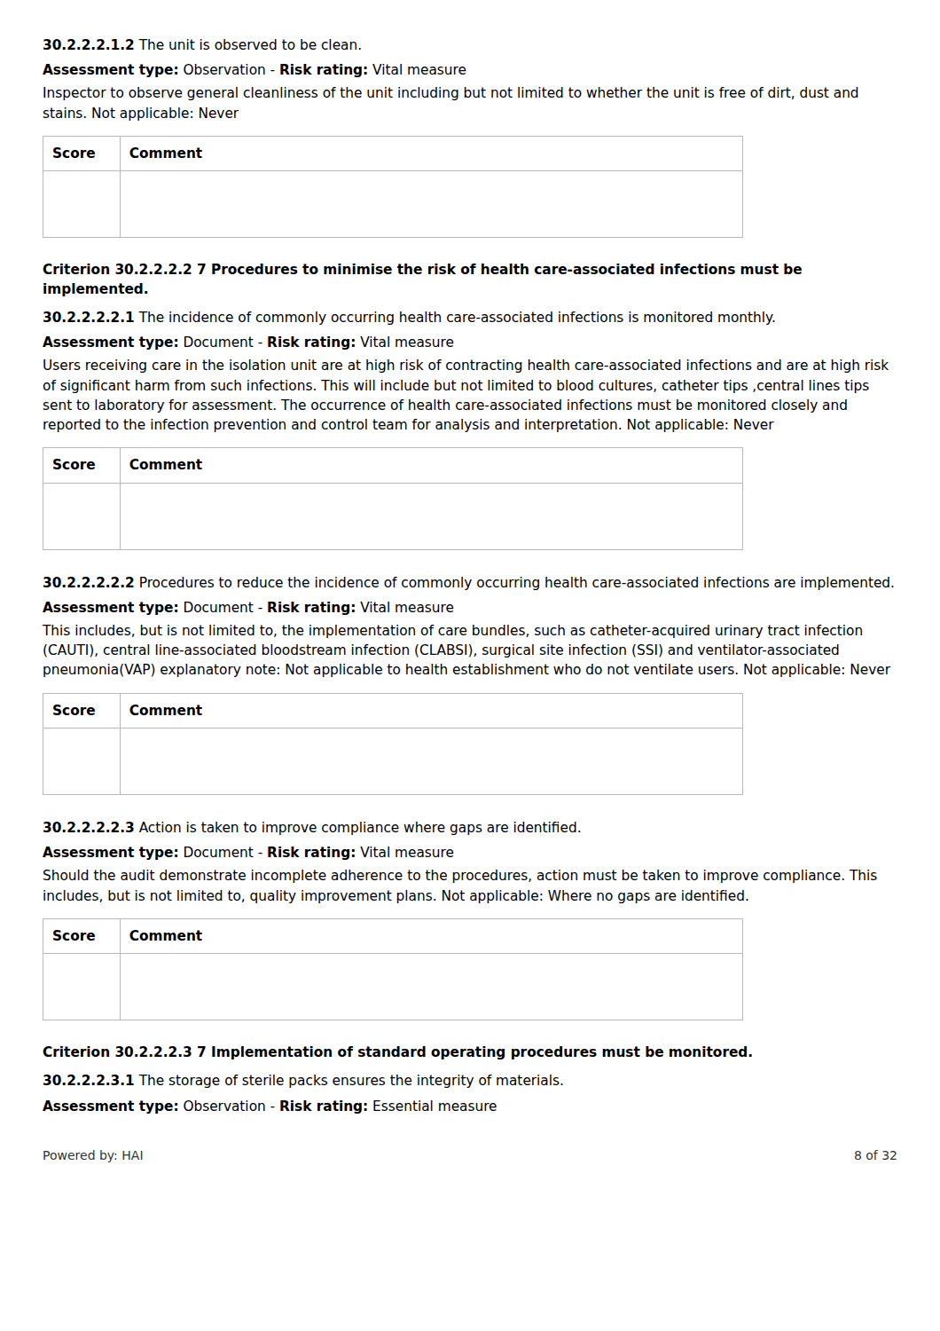30.2.2.2.1.2 The unit is observed to be clean.
Assessment type: Observation - Risk rating: Vital measure
Inspector to observe general cleanliness of the unit including but not limited to whether the unit is free of dirt, dust and stains. Not applicable: Never
| Score | Comment |
| --- | --- |
Criterion 30.2.2.2.2 7 Procedures to minimise the risk of health care-associated infections must be implemented.
30.2.2.2.2.1 The incidence of commonly occurring health care-associated infections is monitored monthly.
Assessment type: Document - Risk rating: Vital measure
Users receiving care in the isolation unit are at high risk of contracting health care-associated infections and are at high risk of significant harm from such infections. This will include but not limited to blood cultures, catheter tips ,central lines tips sent to laboratory for assessment. The occurrence of health care-associated infections must be monitored closely and reported to the infection prevention and control team for analysis and interpretation. Not applicable: Never
| Score | Comment |
| --- | --- |
30.2.2.2.2.2 Procedures to reduce the incidence of commonly occurring health care-associated infections are implemented.
Assessment type: Document - Risk rating: Vital measure
This includes, but is not limited to, the implementation of care bundles, such as catheter-acquired urinary tract infection (CAUTI), central line-associated bloodstream infection (CLABSI), surgical site infection (SSI) and ventilator-associated pneumonia(VAP) explanatory note: Not applicable to health establishment who do not ventilate users. Not applicable: Never
| Score | Comment |
| --- | --- |
30.2.2.2.2.3 Action is taken to improve compliance where gaps are identified.
Assessment type: Document - Risk rating: Vital measure
Should the audit demonstrate incomplete adherence to the procedures, action must be taken to improve compliance. This includes, but is not limited to, quality improvement plans. Not applicable: Where no gaps are identified.
| Score | Comment |
| --- | --- |
Criterion 30.2.2.2.3 7 Implementation of standard operating procedures must be monitored.
30.2.2.2.3.1 The storage of sterile packs ensures the integrity of materials.
Assessment type: Observation - Risk rating: Essential measure
Powered by: HAI 8 of 32